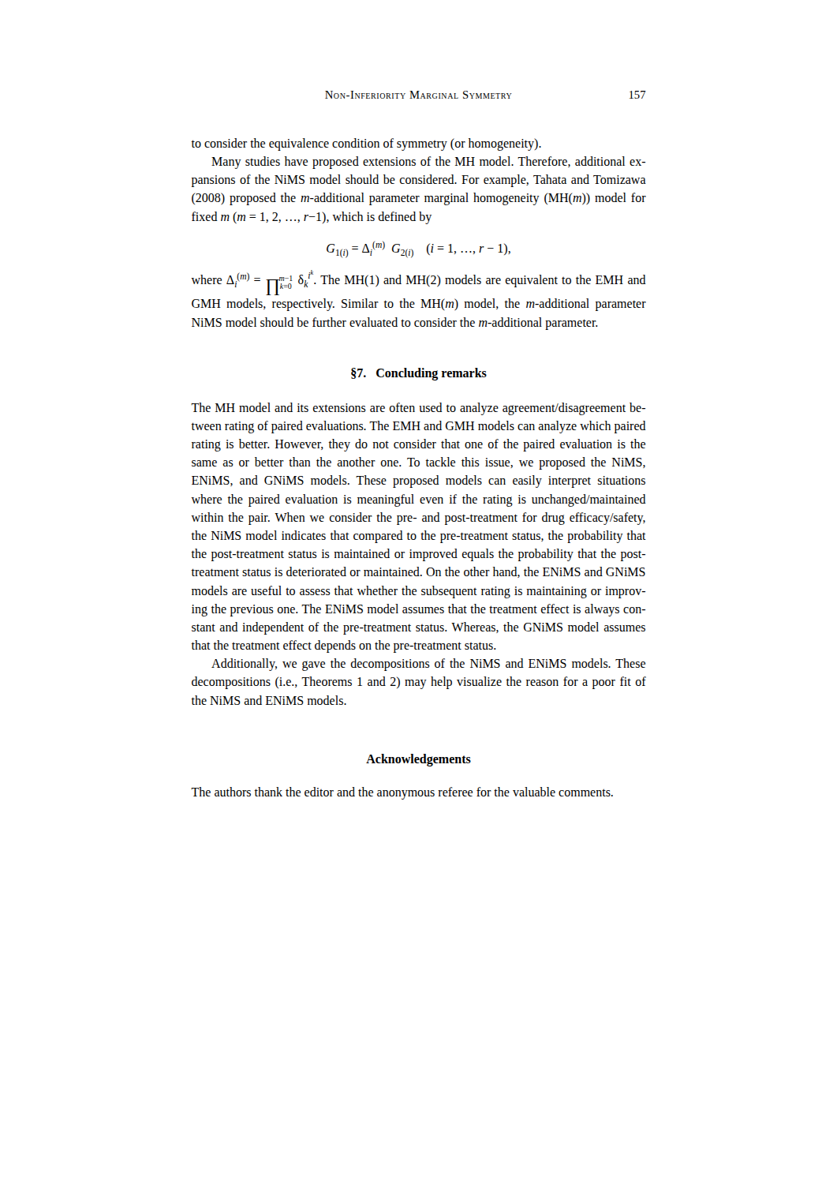Non-Inferiority Marginal Symmetry 157
to consider the equivalence condition of symmetry (or homogeneity).
Many studies have proposed extensions of the MH model. Therefore, additional expansions of the NiMS model should be considered. For example, Tahata and Tomizawa (2008) proposed the m-additional parameter marginal homogeneity (MH(m)) model for fixed m (m = 1, 2, …, r−1), which is defined by
G1(i) = Δi(m) G2(i) (i = 1, …, r − 1),
where Δi(m) = ∏m−1 k=0 δkik. The MH(1) and MH(2) models are equivalent to the EMH and GMH models, respectively. Similar to the MH(m) model, the m-additional parameter NiMS model should be further evaluated to consider the m-additional parameter.
§7. Concluding remarks
The MH model and its extensions are often used to analyze agreement/disagreement between rating of paired evaluations. The EMH and GMH models can analyze which paired rating is better. However, they do not consider that one of the paired evaluation is the same as or better than the another one. To tackle this issue, we proposed the NiMS, ENiMS, and GNiMS models. These proposed models can easily interpret situations where the paired evaluation is meaningful even if the rating is unchanged/maintained within the pair. When we consider the pre- and post-treatment for drug efficacy/safety, the NiMS model indicates that compared to the pre-treatment status, the probability that the post-treatment status is maintained or improved equals the probability that the post-treatment status is deteriorated or maintained. On the other hand, the ENiMS and GNiMS models are useful to assess that whether the subsequent rating is maintaining or improving the previous one. The ENiMS model assumes that the treatment effect is always constant and independent of the pre-treatment status. Whereas, the GNiMS model assumes that the treatment effect depends on the pre-treatment status.
Additionally, we gave the decompositions of the NiMS and ENiMS models. These decompositions (i.e., Theorems 1 and 2) may help visualize the reason for a poor fit of the NiMS and ENiMS models.
Acknowledgements
The authors thank the editor and the anonymous referee for the valuable comments.